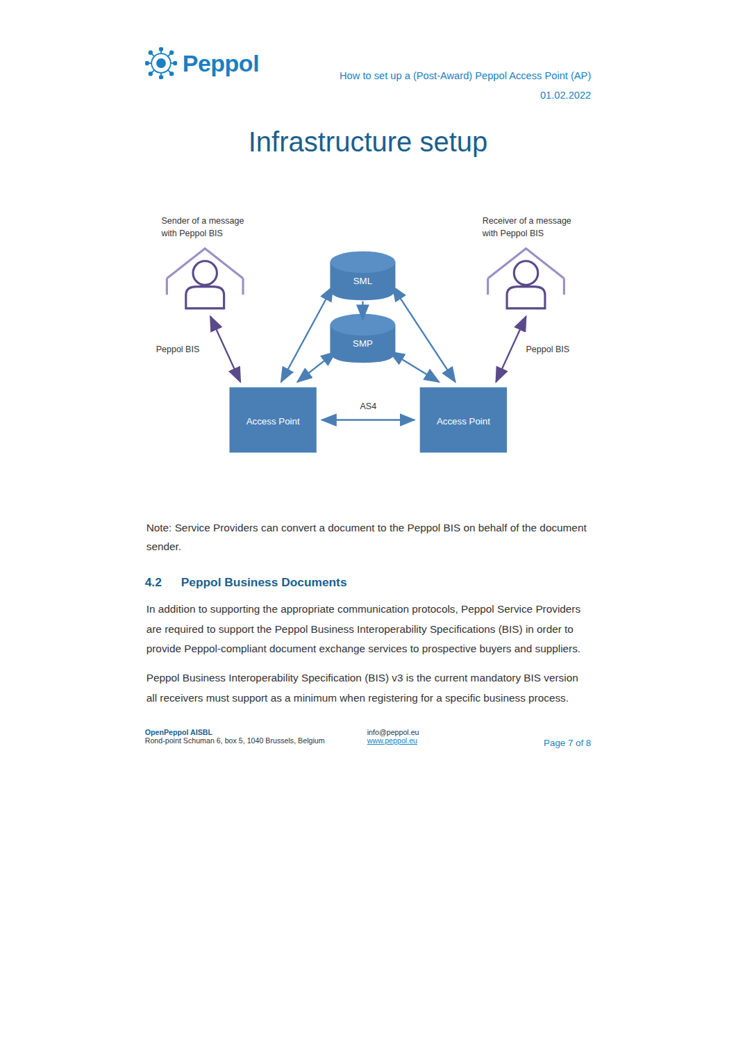Peppol
How to set up a (Post-Award) Peppol Access Point (AP)
01.02.2022
Infrastructure setup
Sender of a message with Peppol BIS Receiver of a message with Peppol BIS SML SMP Access Point Access Point AS4 Peppol BIS Peppol BIS
Note: Service Providers can convert a document to the Peppol BIS on behalf of the document sender.
4.2 Peppol Business Documents
In addition to supporting the appropriate communication protocols, Peppol Service Providers are required to support the Peppol Business Interoperability Specifications (BIS) in order to provide Peppol-compliant document exchange services to prospective buyers and suppliers.
Peppol Business Interoperability Specification (BIS) v3 is the current mandatory BIS version all receivers must support as a minimum when registering for a specific business process.
OpenPeppol AISBL
Rond-point Schuman 6, box 5, 1040 Brussels, Belgium
info@peppol.eu
www.peppol.eu
Page 7 of 8